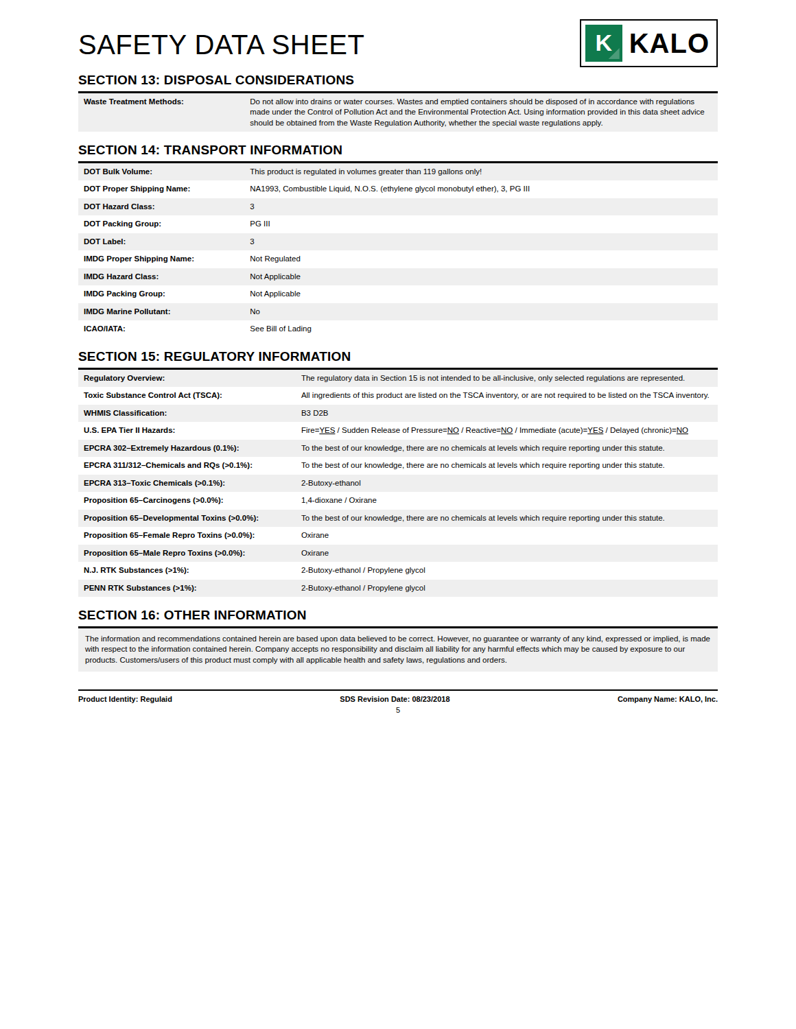SAFETY DATA SHEET
K
KALO
SECTION 13: DISPOSAL CONSIDERATIONS
| Waste Treatment Methods: | Do not allow into drains or water courses. Wastes and emptied containers should be disposed of in accordance with regulations made under the Control of Pollution Act and the Environmental Protection Act. Using information provided in this data sheet advice should be obtained from the Waste Regulation Authority, whether the special waste regulations apply. |
SECTION 14: TRANSPORT INFORMATION
| DOT Bulk Volume: | This product is regulated in volumes greater than 119 gallons only! |
| DOT Proper Shipping Name: | NA1993, Combustible Liquid, N.O.S. (ethylene glycol monobutyl ether), 3, PG III |
| DOT Hazard Class: | 3 |
| DOT Packing Group: | PG III |
| DOT Label: | 3 |
| IMDG Proper Shipping Name: | Not Regulated |
| IMDG Hazard Class: | Not Applicable |
| IMDG Packing Group: | Not Applicable |
| IMDG Marine Pollutant: | No |
| ICAO/IATA: | See Bill of Lading |
SECTION 15: REGULATORY INFORMATION
| Regulatory Overview: | The regulatory data in Section 15 is not intended to be all-inclusive, only selected regulations are represented. |
| Toxic Substance Control Act (TSCA): | All ingredients of this product are listed on the TSCA inventory, or are not required to be listed on the TSCA inventory. |
| WHMIS Classification: | B3 D2B |
| U.S. EPA Tier II Hazards: | Fire= YES / Sudden Release of Pressure= NO / Reactive= NO / Immediate (acute)= YES / Delayed (chronic)= NO |
| EPCRA 302–Extremely Hazardous (0.1%): | To the best of our knowledge, there are no chemicals at levels which require reporting under this statute. |
| EPCRA 311/312–Chemicals and RQs (>0.1%): | To the best of our knowledge, there are no chemicals at levels which require reporting under this statute. |
| EPCRA 313–Toxic Chemicals (>0.1%): | 2-Butoxy-ethanol |
| Proposition 65–Carcinogens (>0.0%): | 1,4-dioxane / Oxirane |
| Proposition 65–Developmental Toxins (>0.0%): | To the best of our knowledge, there are no chemicals at levels which require reporting under this statute. |
| Proposition 65–Female Repro Toxins (>0.0%): | Oxirane |
| Proposition 65–Male Repro Toxins (>0.0%): | Oxirane |
| N.J. RTK Substances (>1%): | 2-Butoxy-ethanol / Propylene glycol |
| PENN RTK Substances (>1%): | 2-Butoxy-ethanol / Propylene glycol |
SECTION 16: OTHER INFORMATION
The information and recommendations contained herein are based upon data believed to be correct. However, no guarantee or warranty of any kind, expressed or implied, is made with respect to the information contained herein. Company accepts no responsibility and disclaim all liability for any harmful effects which may be caused by exposure to our products. Customers/users of this product must comply with all applicable health and safety laws, regulations and orders.
Product Identity: Regulaid
SDS Revision Date: 08/23/2018
Company Name: KALO, Inc.
5